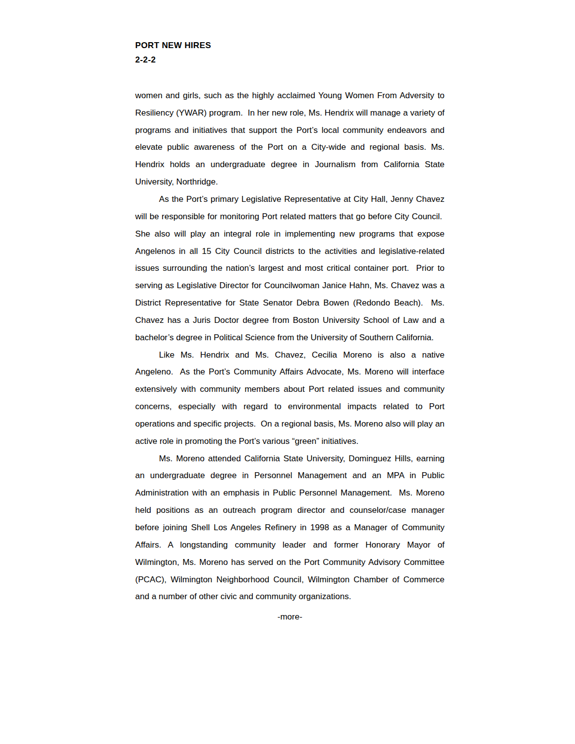PORT NEW HIRES
2-2-2
women and girls, such as the highly acclaimed Young Women From Adversity to Resiliency (YWAR) program. In her new role, Ms. Hendrix will manage a variety of programs and initiatives that support the Port’s local community endeavors and elevate public awareness of the Port on a City-wide and regional basis. Ms. Hendrix holds an undergraduate degree in Journalism from California State University, Northridge.
As the Port’s primary Legislative Representative at City Hall, Jenny Chavez will be responsible for monitoring Port related matters that go before City Council. She also will play an integral role in implementing new programs that expose Angelenos in all 15 City Council districts to the activities and legislative-related issues surrounding the nation’s largest and most critical container port. Prior to serving as Legislative Director for Councilwoman Janice Hahn, Ms. Chavez was a District Representative for State Senator Debra Bowen (Redondo Beach). Ms. Chavez has a Juris Doctor degree from Boston University School of Law and a bachelor’s degree in Political Science from the University of Southern California.
Like Ms. Hendrix and Ms. Chavez, Cecilia Moreno is also a native Angeleno. As the Port’s Community Affairs Advocate, Ms. Moreno will interface extensively with community members about Port related issues and community concerns, especially with regard to environmental impacts related to Port operations and specific projects. On a regional basis, Ms. Moreno also will play an active role in promoting the Port’s various “green” initiatives.
Ms. Moreno attended California State University, Dominguez Hills, earning an undergraduate degree in Personnel Management and an MPA in Public Administration with an emphasis in Public Personnel Management. Ms. Moreno held positions as an outreach program director and counselor/case manager before joining Shell Los Angeles Refinery in 1998 as a Manager of Community Affairs. A longstanding community leader and former Honorary Mayor of Wilmington, Ms. Moreno has served on the Port Community Advisory Committee (PCAC), Wilmington Neighborhood Council, Wilmington Chamber of Commerce and a number of other civic and community organizations.
-more-